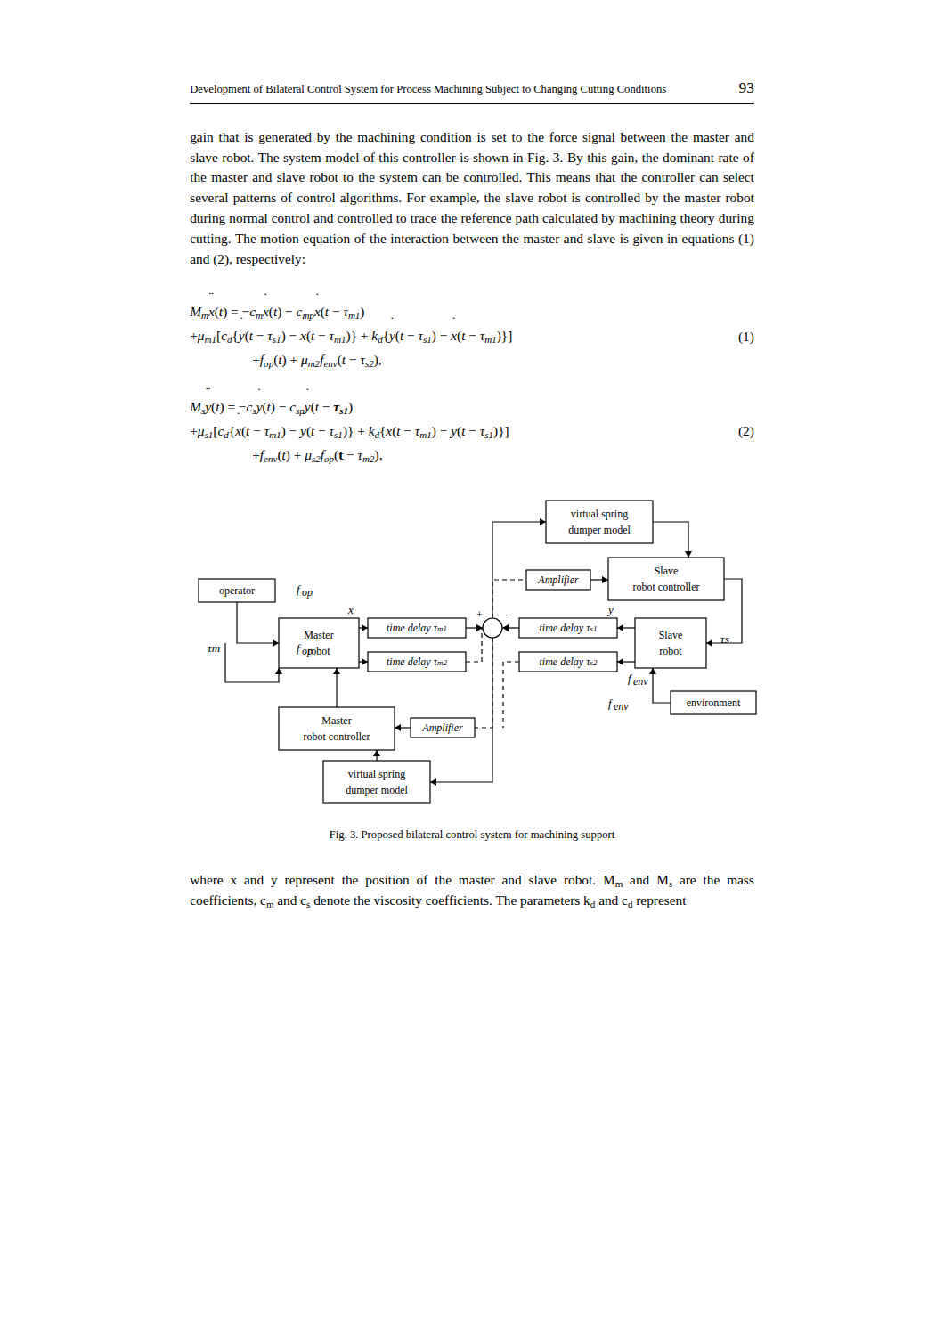Development of Bilateral Control System for Process Machining Subject to Changing Cutting Conditions
93
gain that is generated by the machining condition is set to the force signal between the master and slave robot. The system model of this controller is shown in Fig. 3. By this gain, the dominant rate of the master and slave robot to the system can be controlled. This means that the controller can select several patterns of control algorithms. For example, the slave robot is controlled by the master robot during normal control and controlled to trace the reference path calculated by machining theory during cutting. The motion equation of the interaction between the master and slave is given in equations (1) and (2), respectively:
Mm x(t) = −cm x(t) − cmp x(t − τm1)
+μm1[cd{y(t − τs1) − x(t − τm1)} + kd{y(t − τs1) − x(t − τm1)}]
+fop(t) + μm2 fenv(t − τs2),
(1)
Ms y(t) = −cs y(t) − csp y(t − τs1)
+μs1[cd{x(t − τm1) − y(t − τs1)} + kd{x(t − τm1) − y(t − τs1)}]
+fenv(t) + μs2 fop(t − τm2),
(2)
virtual spring dumper model Slave robot controller Amplifier operator Master robot time delay τm1 time delay τm2 time delay τs1 time delay τs2 Slave robot environment Master robot controller Amplifier virtual spring dumper model + - f op x y f op τm τs f env f env
Fig. 3. Proposed bilateral control system for machining support
where x and y represent the position of the master and slave robot. Mm and Ms are the mass coefficients, cm and cs denote the viscosity coefficients. The parameters kd and cd represent